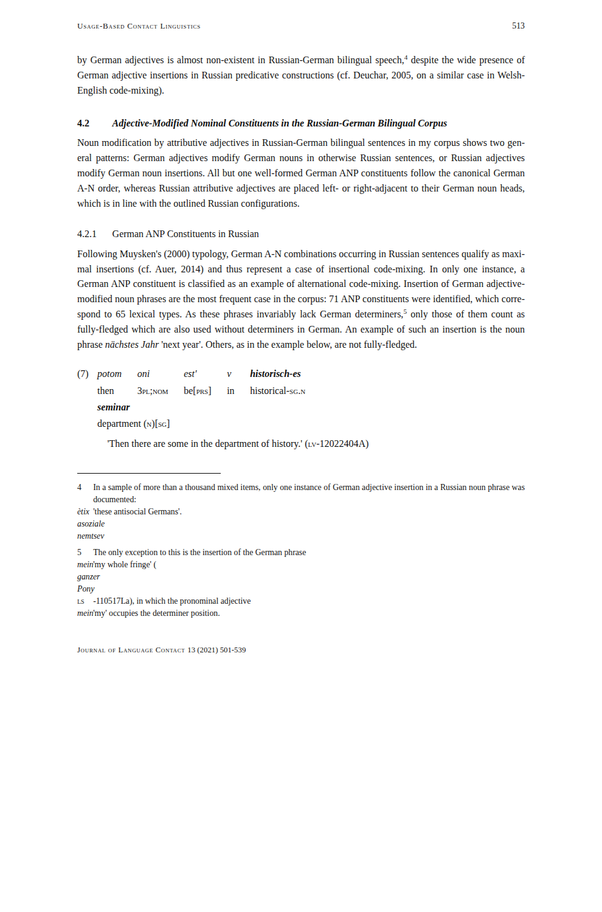Usage-Based Contact Linguistics 513
by German adjectives is almost non-existent in Russian-German bilingual speech,4 despite the wide presence of German adjective insertions in Russian predicative constructions (cf. Deuchar, 2005, on a similar case in Welsh-English code-mixing).
4.2 Adjective-Modified Nominal Constituents in the Russian-German Bilingual Corpus
Noun modification by attributive adjectives in Russian-German bilingual sentences in my corpus shows two general patterns: German adjectives modify German nouns in otherwise Russian sentences, or Russian adjectives modify German noun insertions. All but one well-formed German ANP constituents follow the canonical German A-N order, whereas Russian attributive adjectives are placed left- or right-adjacent to their German noun heads, which is in line with the outlined Russian configurations.
4.2.1 German ANP Constituents in Russian
Following Muysken's (2000) typology, German A-N combinations occurring in Russian sentences qualify as maximal insertions (cf. Auer, 2014) and thus represent a case of insertional code-mixing. In only one instance, a German ANP constituent is classified as an example of alternational code-mixing. Insertion of German adjective-modified noun phrases are the most frequent case in the corpus: 71 ANP constituents were identified, which correspond to 65 lexical types. As these phrases invariably lack German determiners,5 only those of them count as fully-fledged which are also used without determiners in German. An example of such an insertion is the noun phrase nächstes Jahr 'next year'. Others, as in the example below, are not fully-fledged.
| (7) | potom | oni | est' | v | historisch-es |
| | then | 3 pl ; nom | be[ prs ] | in | historical- sg . n |
| | seminar |
| | department ( n )[ sg ] |
'Then there are some in the department of history.' (lv-12022404A)
In a sample of more than a thousand mixed items, only one instance of German adjective insertion in a Russian noun phrase was documented: ètix asoziale nemtsev 'these antisocial Germans'.
The only exception to this is the insertion of the German phrase mein ganzer Pony 'my whole fringe' (ls-110517La), in which the pronominal adjective mein 'my' occupies the determiner position.
Journal of Language Contact 13 (2021) 501-539